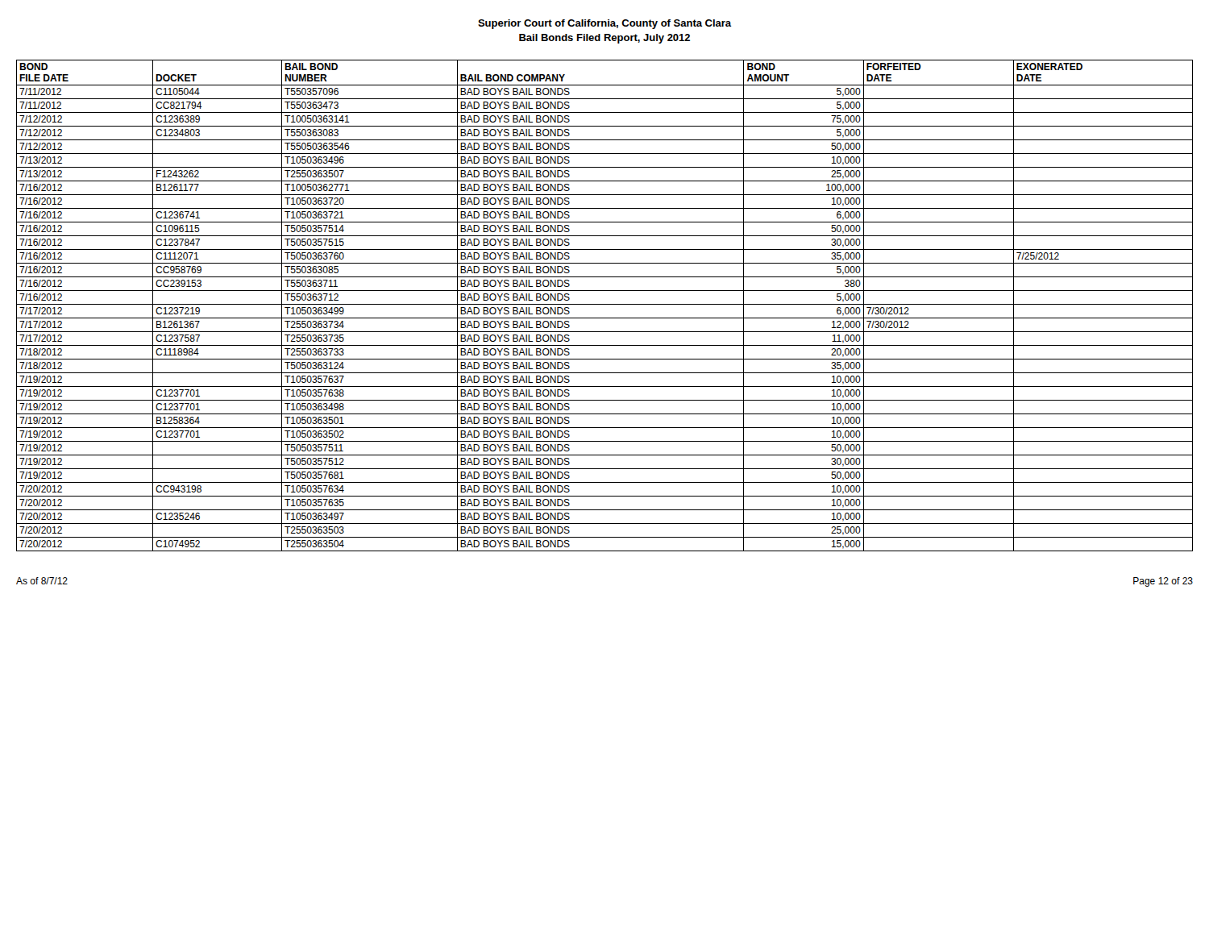Superior Court of California, County of Santa Clara
Bail Bonds Filed Report, July 2012
| BOND FILE DATE | DOCKET | BAIL BOND NUMBER | BAIL BOND COMPANY | BOND AMOUNT | FORFEITED DATE | EXONERATED DATE |
| --- | --- | --- | --- | --- | --- | --- |
| 7/11/2012 | C1105044 | T550357096 | BAD BOYS BAIL BONDS | 5,000 | | |
| 7/11/2012 | CC821794 | T550363473 | BAD BOYS BAIL BONDS | 5,000 | | |
| 7/12/2012 | C1236389 | T10050363141 | BAD BOYS BAIL BONDS | 75,000 | | |
| 7/12/2012 | C1234803 | T550363083 | BAD BOYS BAIL BONDS | 5,000 | | |
| 7/12/2012 | | T55050363546 | BAD BOYS BAIL BONDS | 50,000 | | |
| 7/13/2012 | | T1050363496 | BAD BOYS BAIL BONDS | 10,000 | | |
| 7/13/2012 | F1243262 | T2550363507 | BAD BOYS BAIL BONDS | 25,000 | | |
| 7/16/2012 | B1261177 | T10050362771 | BAD BOYS BAIL BONDS | 100,000 | | |
| 7/16/2012 | | T1050363720 | BAD BOYS BAIL BONDS | 10,000 | | |
| 7/16/2012 | C1236741 | T1050363721 | BAD BOYS BAIL BONDS | 6,000 | | |
| 7/16/2012 | C1096115 | T5050357514 | BAD BOYS BAIL BONDS | 50,000 | | |
| 7/16/2012 | C1237847 | T5050357515 | BAD BOYS BAIL BONDS | 30,000 | | |
| 7/16/2012 | C1112071 | T5050363760 | BAD BOYS BAIL BONDS | 35,000 | | 7/25/2012 |
| 7/16/2012 | CC958769 | T550363085 | BAD BOYS BAIL BONDS | 5,000 | | |
| 7/16/2012 | CC239153 | T550363711 | BAD BOYS BAIL BONDS | 380 | | |
| 7/16/2012 | | T550363712 | BAD BOYS BAIL BONDS | 5,000 | | |
| 7/17/2012 | C1237219 | T1050363499 | BAD BOYS BAIL BONDS | 6,000 | 7/30/2012 | |
| 7/17/2012 | B1261367 | T2550363734 | BAD BOYS BAIL BONDS | 12,000 | 7/30/2012 | |
| 7/17/2012 | C1237587 | T2550363735 | BAD BOYS BAIL BONDS | 11,000 | | |
| 7/18/2012 | C1118984 | T2550363733 | BAD BOYS BAIL BONDS | 20,000 | | |
| 7/18/2012 | | T5050363124 | BAD BOYS BAIL BONDS | 35,000 | | |
| 7/19/2012 | | T1050357637 | BAD BOYS BAIL BONDS | 10,000 | | |
| 7/19/2012 | C1237701 | T1050357638 | BAD BOYS BAIL BONDS | 10,000 | | |
| 7/19/2012 | C1237701 | T1050363498 | BAD BOYS BAIL BONDS | 10,000 | | |
| 7/19/2012 | B1258364 | T1050363501 | BAD BOYS BAIL BONDS | 10,000 | | |
| 7/19/2012 | C1237701 | T1050363502 | BAD BOYS BAIL BONDS | 10,000 | | |
| 7/19/2012 | | T5050357511 | BAD BOYS BAIL BONDS | 50,000 | | |
| 7/19/2012 | | T5050357512 | BAD BOYS BAIL BONDS | 30,000 | | |
| 7/19/2012 | | T5050357681 | BAD BOYS BAIL BONDS | 50,000 | | |
| 7/20/2012 | CC943198 | T1050357634 | BAD BOYS BAIL BONDS | 10,000 | | |
| 7/20/2012 | | T1050357635 | BAD BOYS BAIL BONDS | 10,000 | | |
| 7/20/2012 | C1235246 | T1050363497 | BAD BOYS BAIL BONDS | 10,000 | | |
| 7/20/2012 | | T2550363503 | BAD BOYS BAIL BONDS | 25,000 | | |
| 7/20/2012 | C1074952 | T2550363504 | BAD BOYS BAIL BONDS | 15,000 | | |
As of 8/7/12 Page 12 of 23